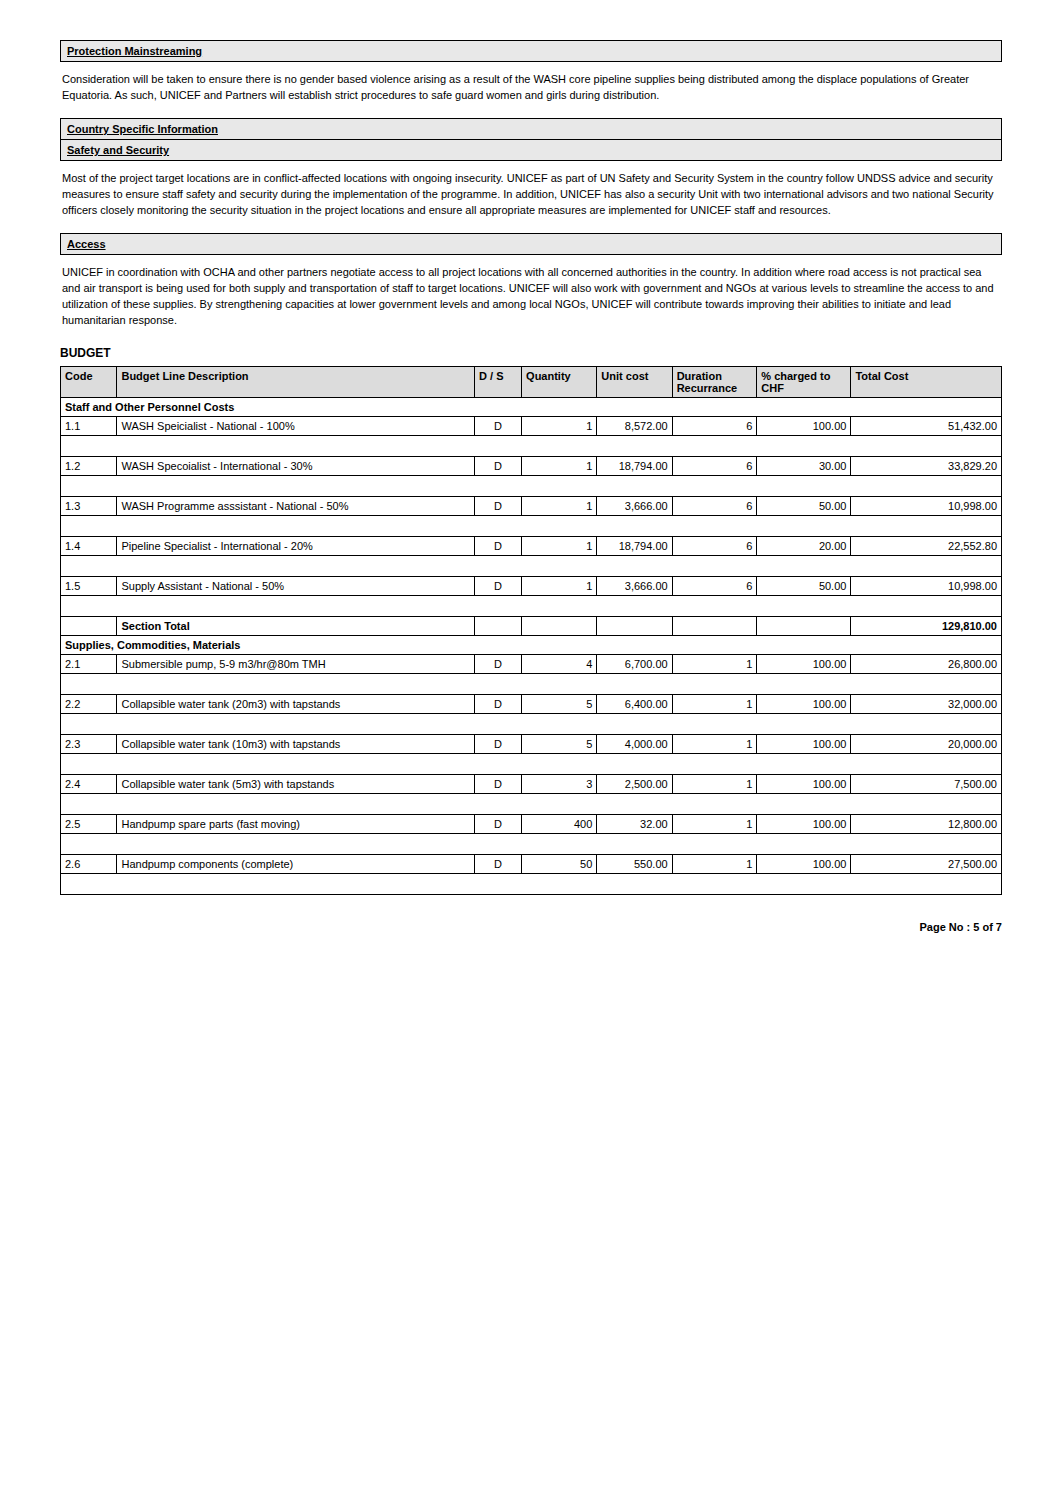Protection Mainstreaming
Consideration will be taken to ensure there is no gender based violence arising as a result of the WASH core pipeline supplies being distributed among the displace populations of Greater Equatoria. As such, UNICEF and Partners will establish strict procedures to safe guard women and girls during distribution.
Country Specific Information
Safety and Security
Most of the project target locations are in conflict-affected locations with ongoing insecurity. UNICEF as part of UN Safety and Security System in the country follow UNDSS advice and security measures to ensure staff safety and security during the implementation of the programme. In addition, UNICEF has also a security Unit with two international advisors and two national Security officers closely monitoring the security situation in the project locations and ensure all appropriate measures are implemented for UNICEF staff and resources.
Access
UNICEF in coordination with OCHA and other partners negotiate access to all project locations with all concerned authorities in the country. In addition where road access is not practical sea and air transport is being used for both supply and transportation of staff to target locations. UNICEF will also work with government and NGOs at various levels to streamline the access to and utilization of these supplies. By strengthening capacities at lower government levels and among local NGOs, UNICEF will contribute towards improving their abilities to initiate and lead humanitarian response.
BUDGET
| Code | Budget Line Description | D / S | Quantity | Unit cost | Duration Recurrance | % charged to CHF | Total Cost |
| --- | --- | --- | --- | --- | --- | --- | --- |
| Staff and Other Personnel Costs |
| 1.1 | WASH Speicialist - National - 100% | D | 1 | 8,572.00 | 6 | 100.00 | 51,432.00 |
| 1.2 | WASH Specoialist - International - 30% | D | 1 | 18,794.00 | 6 | 30.00 | 33,829.20 |
| 1.3 | WASH Programme asssistant - National - 50% | D | 1 | 3,666.00 | 6 | 50.00 | 10,998.00 |
| 1.4 | Pipeline Specialist - International - 20% | D | 1 | 18,794.00 | 6 | 20.00 | 22,552.80 |
| 1.5 | Supply Assistant - National - 50% | D | 1 | 3,666.00 | 6 | 50.00 | 10,998.00 |
| | Section Total | | | | | | 129,810.00 |
| Supplies, Commodities, Materials |
| 2.1 | Submersible pump, 5-9 m3/hr@80m TMH | D | 4 | 6,700.00 | 1 | 100.00 | 26,800.00 |
| 2.2 | Collapsible water tank (20m3) with tapstands | D | 5 | 6,400.00 | 1 | 100.00 | 32,000.00 |
| 2.3 | Collapsible water tank (10m3) with tapstands | D | 5 | 4,000.00 | 1 | 100.00 | 20,000.00 |
| 2.4 | Collapsible water tank (5m3) with tapstands | D | 3 | 2,500.00 | 1 | 100.00 | 7,500.00 |
| 2.5 | Handpump spare parts (fast moving) | D | 400 | 32.00 | 1 | 100.00 | 12,800.00 |
| 2.6 | Handpump components (complete) | D | 50 | 550.00 | 1 | 100.00 | 27,500.00 |
Page No : 5 of 7